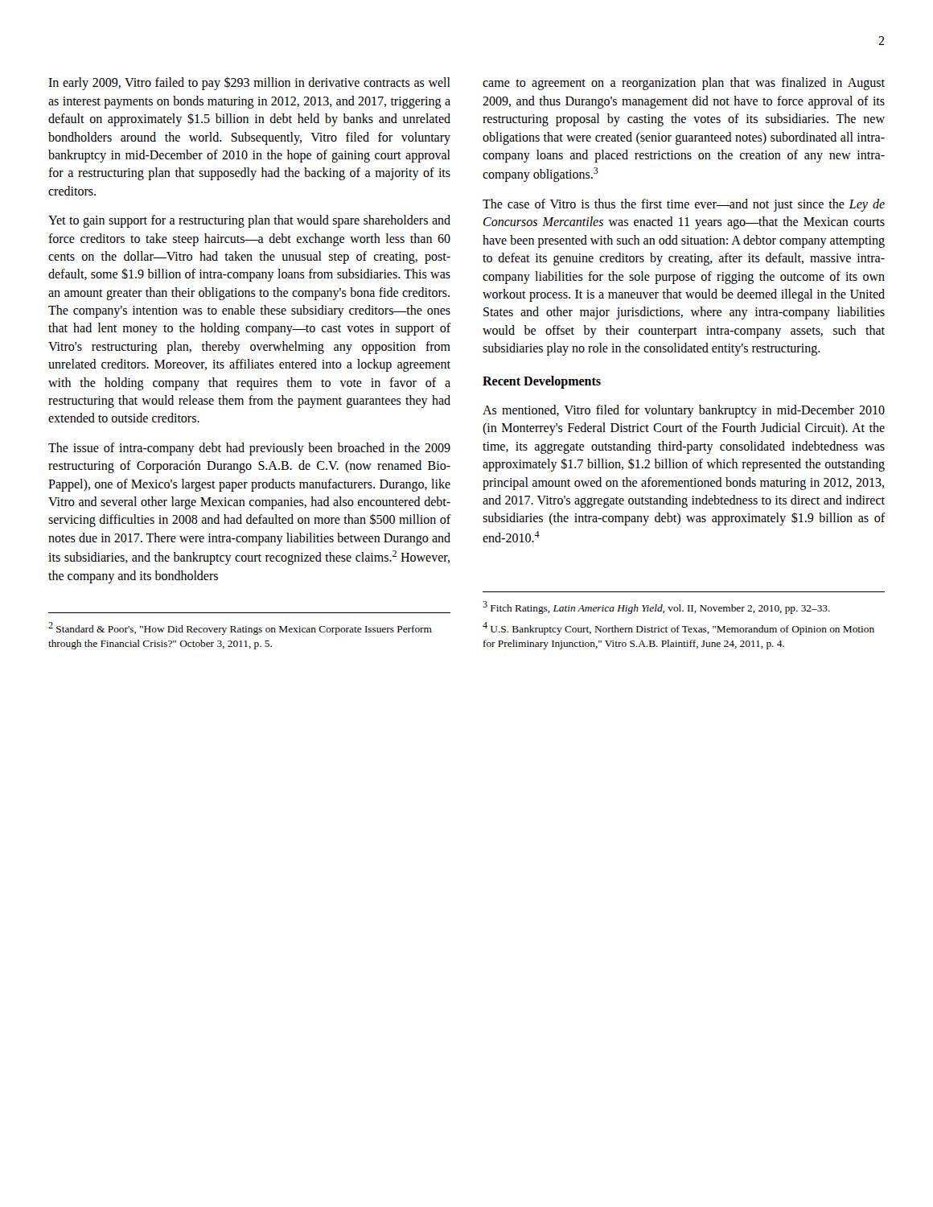2
In early 2009, Vitro failed to pay $293 million in derivative contracts as well as interest payments on bonds maturing in 2012, 2013, and 2017, triggering a default on approximately $1.5 billion in debt held by banks and unrelated bondholders around the world. Subsequently, Vitro filed for voluntary bankruptcy in mid-December of 2010 in the hope of gaining court approval for a restructuring plan that supposedly had the backing of a majority of its creditors.
Yet to gain support for a restructuring plan that would spare shareholders and force creditors to take steep haircuts—a debt exchange worth less than 60 cents on the dollar—Vitro had taken the unusual step of creating, post-default, some $1.9 billion of intra-company loans from subsidiaries. This was an amount greater than their obligations to the company's bona fide creditors. The company's intention was to enable these subsidiary creditors—the ones that had lent money to the holding company—to cast votes in support of Vitro's restructuring plan, thereby overwhelming any opposition from unrelated creditors. Moreover, its affiliates entered into a lockup agreement with the holding company that requires them to vote in favor of a restructuring that would release them from the payment guarantees they had extended to outside creditors.
The issue of intra-company debt had previously been broached in the 2009 restructuring of Corporación Durango S.A.B. de C.V. (now renamed Bio-Pappel), one of Mexico's largest paper products manufacturers. Durango, like Vitro and several other large Mexican companies, had also encountered debt-servicing difficulties in 2008 and had defaulted on more than $500 million of notes due in 2017. There were intra-company liabilities between Durango and its subsidiaries, and the bankruptcy court recognized these claims.2 However, the company and its bondholders
2 Standard & Poor's, "How Did Recovery Ratings on Mexican Corporate Issuers Perform through the Financial Crisis?" October 3, 2011, p. 5.
came to agreement on a reorganization plan that was finalized in August 2009, and thus Durango's management did not have to force approval of its restructuring proposal by casting the votes of its subsidiaries. The new obligations that were created (senior guaranteed notes) subordinated all intra-company loans and placed restrictions on the creation of any new intra-company obligations.3
The case of Vitro is thus the first time ever—and not just since the Ley de Concursos Mercantiles was enacted 11 years ago—that the Mexican courts have been presented with such an odd situation: A debtor company attempting to defeat its genuine creditors by creating, after its default, massive intra-company liabilities for the sole purpose of rigging the outcome of its own workout process. It is a maneuver that would be deemed illegal in the United States and other major jurisdictions, where any intra-company liabilities would be offset by their counterpart intra-company assets, such that subsidiaries play no role in the consolidated entity's restructuring.
Recent Developments
As mentioned, Vitro filed for voluntary bankruptcy in mid-December 2010 (in Monterrey's Federal District Court of the Fourth Judicial Circuit). At the time, its aggregate outstanding third-party consolidated indebtedness was approximately $1.7 billion, $1.2 billion of which represented the outstanding principal amount owed on the aforementioned bonds maturing in 2012, 2013, and 2017. Vitro's aggregate outstanding indebtedness to its direct and indirect subsidiaries (the intra-company debt) was approximately $1.9 billion as of end-2010.4
3 Fitch Ratings, Latin America High Yield, vol. II, November 2, 2010, pp. 32–33.
4 U.S. Bankruptcy Court, Northern District of Texas, "Memorandum of Opinion on Motion for Preliminary Injunction," Vitro S.A.B. Plaintiff, June 24, 2011, p. 4.